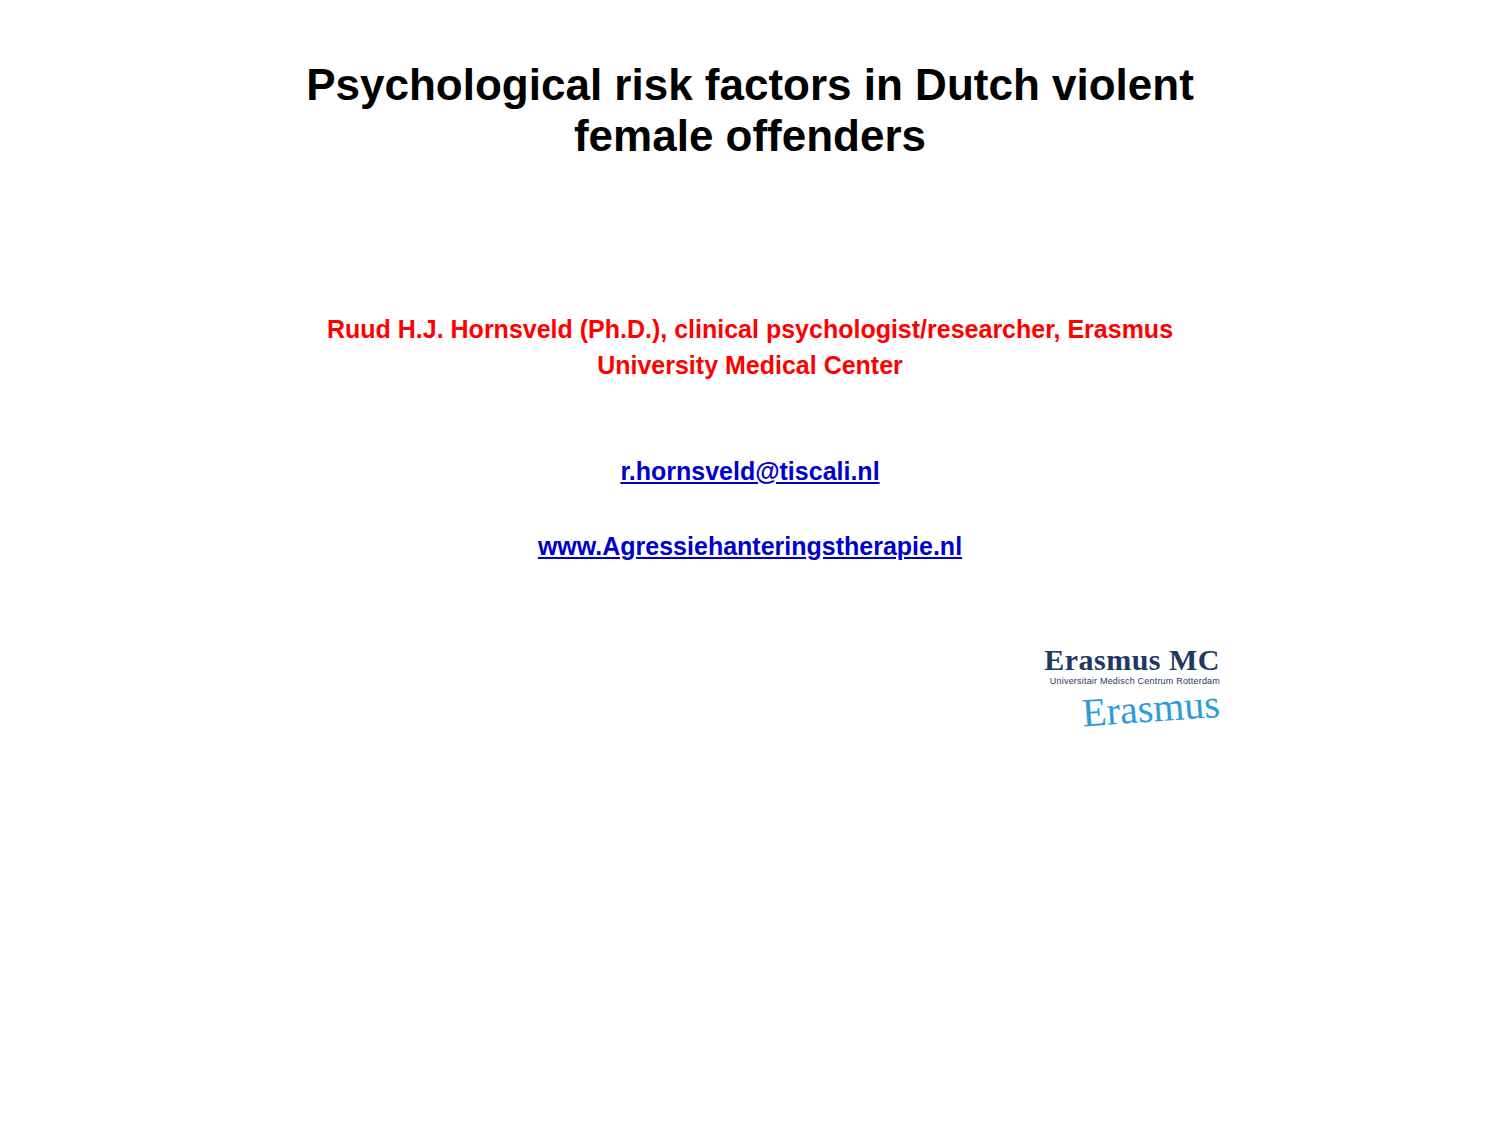Psychological risk factors in Dutch violent female offenders
Ruud H.J. Hornsveld (Ph.D.), clinical psychologist/researcher, Erasmus University Medical Center
r.hornsveld@tiscali.nl
www.Agressiehanteringstherapie.nl
Erasmus MC
Universitair Medisch Centrum Rotterdam
Erasmus